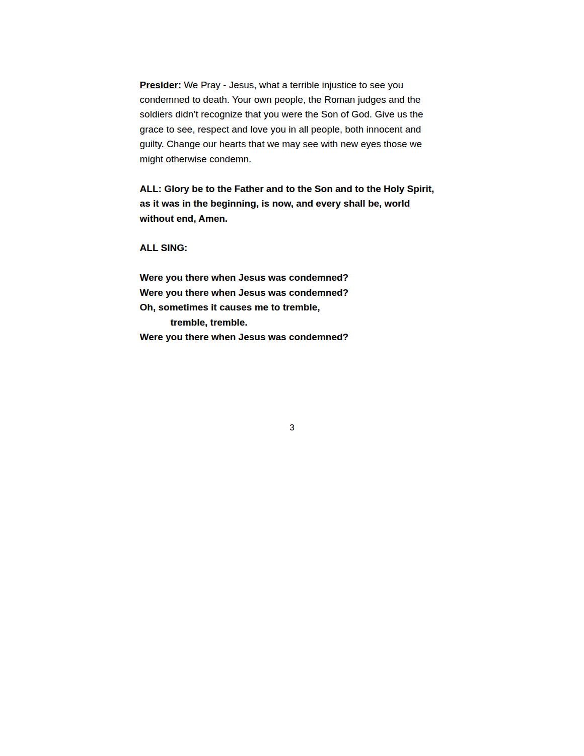Presider: We Pray - Jesus, what a terrible injustice to see you condemned to death. Your own people, the Roman judges and the soldiers didn’t recognize that you were the Son of God. Give us the grace to see, respect and love you in all people, both innocent and guilty. Change our hearts that we may see with new eyes those we might otherwise condemn.
ALL: Glory be to the Father and to the Son and to the Holy Spirit, as it was in the beginning, is now, and every shall be, world without end, Amen.
ALL SING:
Were you there when Jesus was condemned?
Were you there when Jesus was condemned?
Oh, sometimes it causes me to tremble,
tremble, tremble.
Were you there when Jesus was condemned?
3